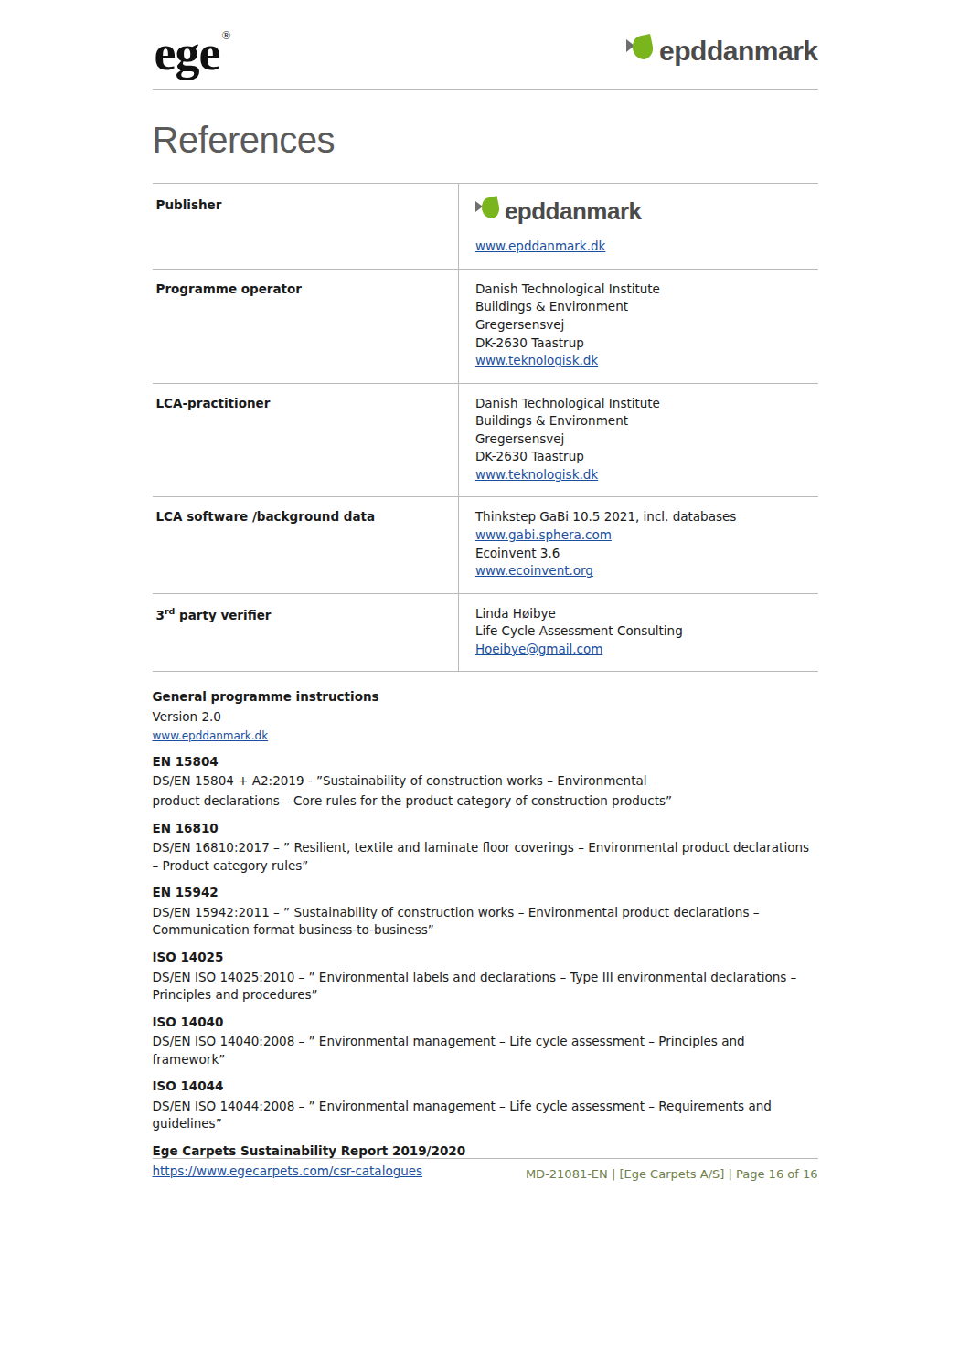ege®
epddanmark
References
| Publisher | epddanmark www.epddanmark.dk |
| Programme operator | Danish Technological Institute Buildings & Environment Gregersensvej DK-2630 Taastrup www.teknologisk.dk |
| LCA-practitioner | Danish Technological Institute Buildings & Environment Gregersensvej DK-2630 Taastrup www.teknologisk.dk |
| LCA software /background data | Thinkstep GaBi 10.5 2021, incl. databases www.gabi.sphera.com Ecoinvent 3.6 www.ecoinvent.org |
| 3 rd party verifier | Linda Høibye Life Cycle Assessment Consulting Hoeibye@gmail.com |
General programme instructions
Version 2.0
www.epddanmark.dk
EN 15804
DS/EN 15804 + A2:2019 - ”Sustainability of construction works – Environmental
product declarations – Core rules for the product category of construction products”
EN 16810
DS/EN 16810:2017 – ” Resilient, textile and laminate floor coverings – Environmental product declarations – Product category rules”
EN 15942
DS/EN 15942:2011 – ” Sustainability of construction works – Environmental product declarations – Communication format business-to-business”
ISO 14025
DS/EN ISO 14025:2010 – ” Environmental labels and declarations – Type III environmental declarations – Principles and procedures”
ISO 14040
DS/EN ISO 14040:2008 – ” Environmental management – Life cycle assessment – Principles and framework”
ISO 14044
DS/EN ISO 14044:2008 – ” Environmental management – Life cycle assessment – Requirements and guidelines”
Ege Carpets Sustainability Report 2019/2020
https://www.egecarpets.com/csr-catalogues
MD-21081-EN | [Ege Carpets A/S] | Page 16 of 16